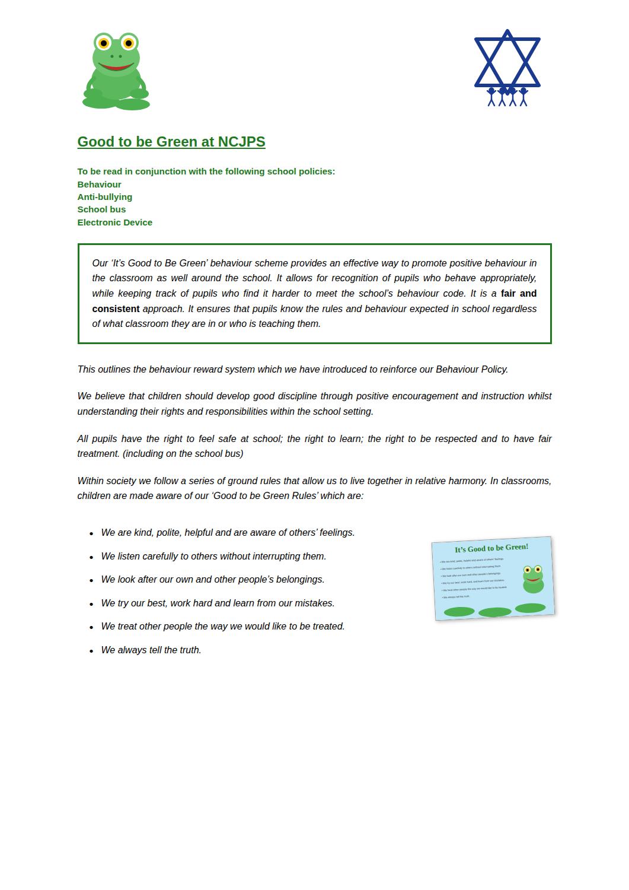Good to be Green at NCJPS
To be read in conjunction with the following school policies:
Behaviour
Anti-bullying
School bus
Electronic Device
Our ‘It’s Good to Be Green’ behaviour scheme provides an effective way to promote positive behaviour in the classroom as well around the school. It allows for recognition of pupils who behave appropriately, while keeping track of pupils who find it harder to meet the school’s behaviour code. It is a fair and consistent approach. It ensures that pupils know the rules and behaviour expected in school regardless of what classroom they are in or who is teaching them.
This outlines the behaviour reward system which we have introduced to reinforce our Behaviour Policy.
We believe that children should develop good discipline through positive encouragement and instruction whilst understanding their rights and responsibilities within the school setting.
All pupils have the right to feel safe at school; the right to learn; the right to be respected and to have fair treatment. (including on the school bus)
Within society we follow a series of ground rules that allow us to live together in relative harmony. In classrooms, children are made aware of our ‘Good to be Green Rules’ which are:
We are kind, polite, helpful and are aware of others’ feelings.
We listen carefully to others without interrupting them.
We look after our own and other people’s belongings.
We try our best, work hard and learn from our mistakes.
We treat other people the way we would like to be treated.
We always tell the truth.
It’s Good to be Green! • We are kind, polite, helpful and aware of others’ feelings. • We listen carefully to others without interrupting them. • We look after our own and other people’s belongings. • We try our best, work hard, and learn from our mistakes. • We treat other people the way we would like to be treated. • We always tell the truth.